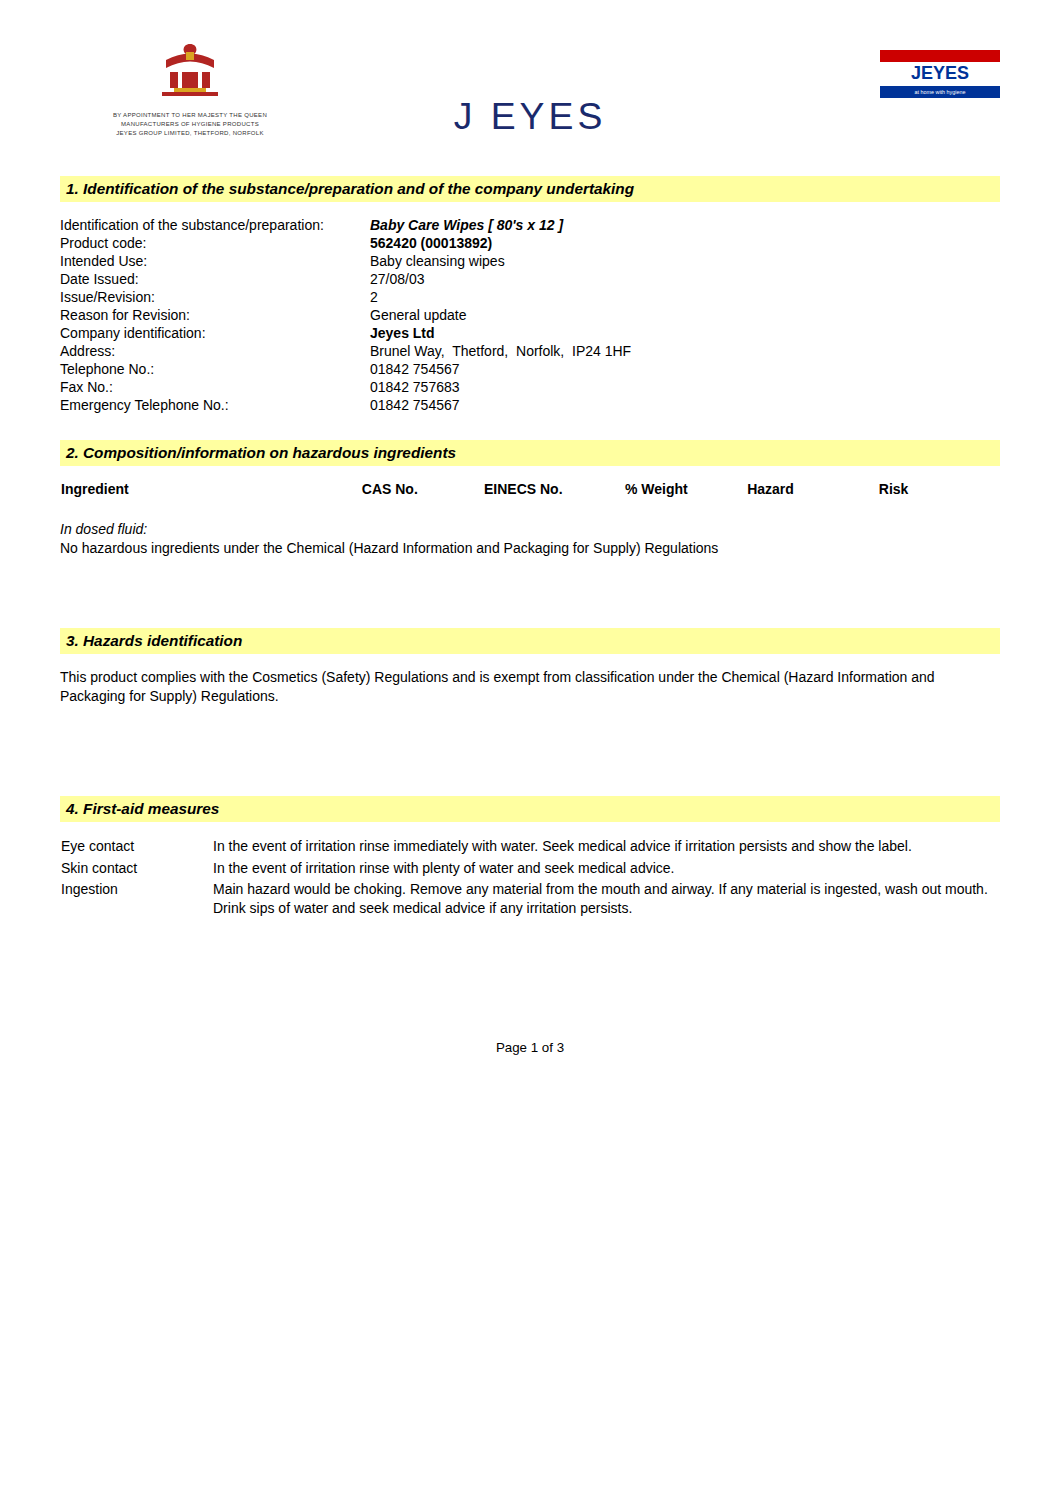BY APPOINTMENT TO HER MAJESTY THE QUEEN
MANUFACTURERS OF HYGIENE PRODUCTS
JEYES GROUP LIMITED, THETFORD, NORFOLK
J EYES
1. Identification of the substance/preparation and of the company undertaking
| Identification of the substance/preparation: | Baby Care Wipes [ 80's x 12 ] |
| Product code: | 562420 (00013892) |
| Intended Use: | Baby cleansing wipes |
| Date Issued: | 27/08/03 |
| Issue/Revision: | 2 |
| Reason for Revision: | General update |
| Company identification: | Jeyes Ltd |
| Address: | Brunel Way, Thetford, Norfolk, IP24 1HF |
| Telephone No.: | 01842 754567 |
| Fax No.: | 01842 757683 |
| Emergency Telephone No.: | 01842 754567 |
2. Composition/information on hazardous ingredients
| Ingredient | CAS No. | EINECS No. | % Weight | Hazard | Risk |
| --- | --- | --- | --- | --- | --- |
In dosed fluid:
No hazardous ingredients under the Chemical (Hazard Information and Packaging for Supply) Regulations
3. Hazards identification
This product complies with the Cosmetics (Safety) Regulations and is exempt from classification under the Chemical (Hazard Information and Packaging for Supply) Regulations.
4. First-aid measures
| Eye contact | In the event of irritation rinse immediately with water. Seek medical advice if irritation persists and show the label. |
| Skin contact | In the event of irritation rinse with plenty of water and seek medical advice. |
| Ingestion | Main hazard would be choking. Remove any material from the mouth and airway. If any material is ingested, wash out mouth. Drink sips of water and seek medical advice if any irritation persists. |
Page 1 of 3